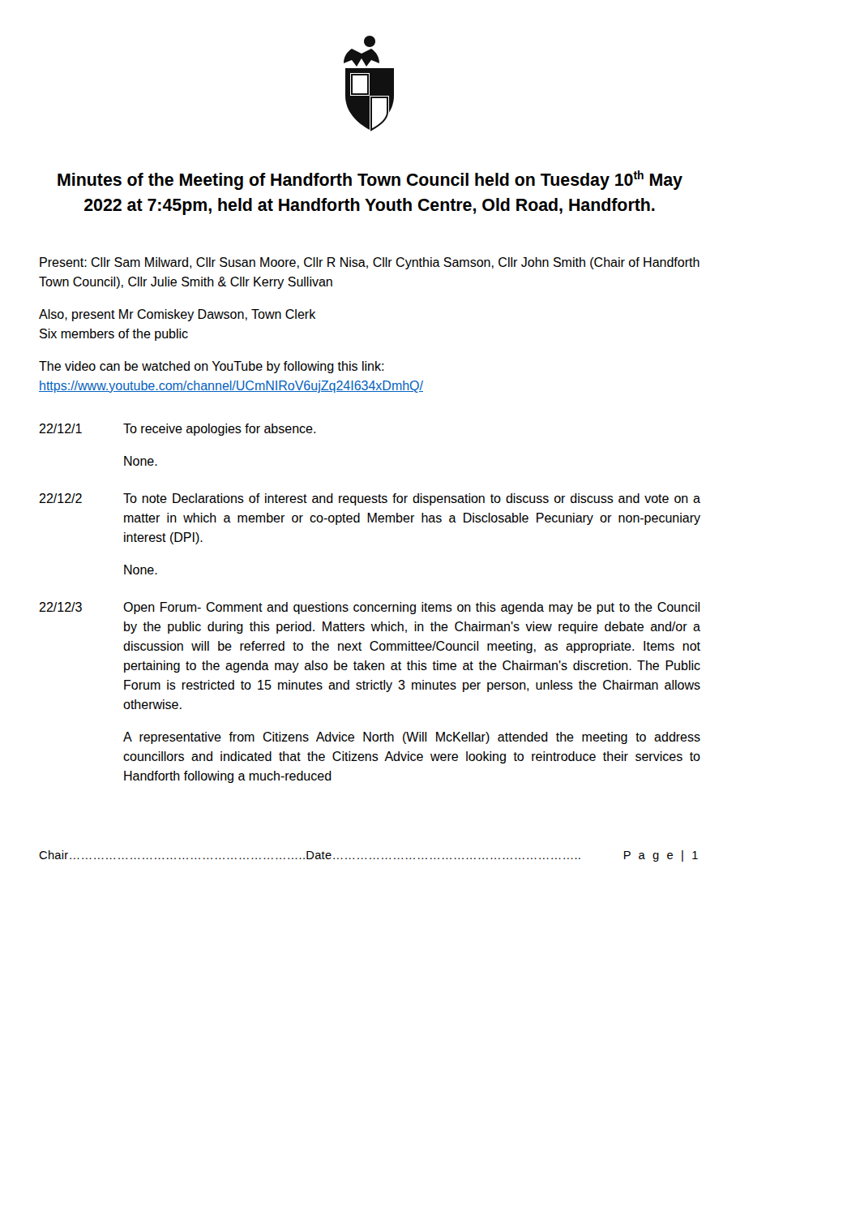Minutes of the Meeting of Handforth Town Council held on Tuesday 10th May 2022 at 7:45pm, held at Handforth Youth Centre, Old Road, Handforth.
Present: Cllr Sam Milward, Cllr Susan Moore, Cllr R Nisa, Cllr Cynthia Samson, Cllr John Smith (Chair of Handforth Town Council), Cllr Julie Smith & Cllr Kerry Sullivan
Also, present Mr Comiskey Dawson, Town Clerk
Six members of the public
The video can be watched on YouTube by following this link:
https://www.youtube.com/channel/UCmNIRoV6ujZq24I634xDmhQ/
| 22/12/1 | To receive apologies for absence. None. |
| 22/12/2 | To note Declarations of interest and requests for dispensation to discuss or discuss and vote on a matter in which a member or co-opted Member has a Disclosable Pecuniary or non-pecuniary interest (DPI). None. |
| 22/12/3 | Open Forum- Comment and questions concerning items on this agenda may be put to the Council by the public during this period. Matters which, in the Chairman's view require debate and/or a discussion will be referred to the next Committee/Council meeting, as appropriate. Items not pertaining to the agenda may also be taken at this time at the Chairman's discretion. The Public Forum is restricted to 15 minutes and strictly 3 minutes per person, unless the Chairman allows otherwise. A representative from Citizens Advice North (Will McKellar) attended the meeting to address councillors and indicated that the Citizens Advice were looking to reintroduce their services to Handforth following a much-reduced |
Chair…………………………………………………..Date…………………………………………………….. P a g e | 1